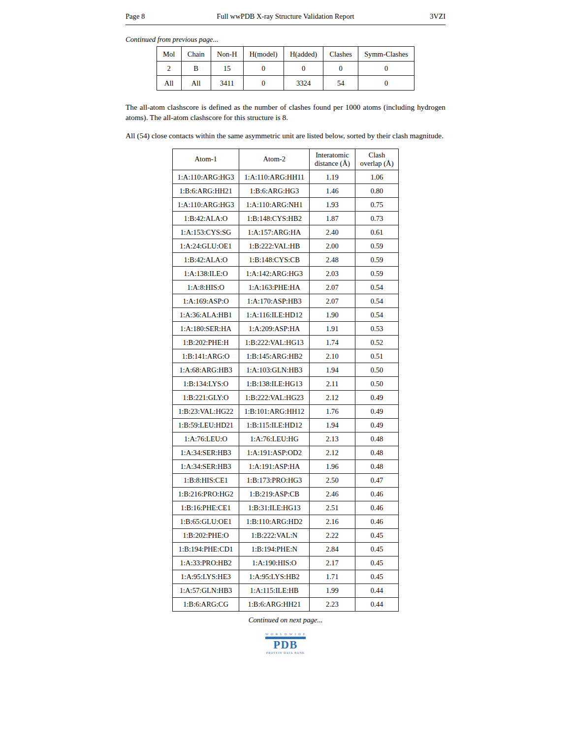Page 8
Full wwPDB X-ray Structure Validation Report
3VZI
Continued from previous page...
| Mol | Chain | Non-H | H(model) | H(added) | Clashes | Symm-Clashes |
| --- | --- | --- | --- | --- | --- | --- |
| 2 | B | 15 | 0 | 0 | 0 | 0 |
| All | All | 3411 | 0 | 3324 | 54 | 0 |
The all-atom clashscore is defined as the number of clashes found per 1000 atoms (including hydrogen atoms). The all-atom clashscore for this structure is 8.
All (54) close contacts within the same asymmetric unit are listed below, sorted by their clash magnitude.
| Atom-1 | Atom-2 | Interatomic distance (Å) | Clash overlap (Å) |
| --- | --- | --- | --- |
| 1:A:110:ARG:HG3 | 1:A:110:ARG:HH11 | 1.19 | 1.06 |
| 1:B:6:ARG:HH21 | 1:B:6:ARG:HG3 | 1.46 | 0.80 |
| 1:A:110:ARG:HG3 | 1:A:110:ARG:NH1 | 1.93 | 0.75 |
| 1:B:42:ALA:O | 1:B:148:CYS:HB2 | 1.87 | 0.73 |
| 1:A:153:CYS:SG | 1:A:157:ARG:HA | 2.40 | 0.61 |
| 1:A:24:GLU:OE1 | 1:B:222:VAL:HB | 2.00 | 0.59 |
| 1:B:42:ALA:O | 1:B:148:CYS:CB | 2.48 | 0.59 |
| 1:A:138:ILE:O | 1:A:142:ARG:HG3 | 2.03 | 0.59 |
| 1:A:8:HIS:O | 1:A:163:PHE:HA | 2.07 | 0.54 |
| 1:A:169:ASP:O | 1:A:170:ASP:HB3 | 2.07 | 0.54 |
| 1:A:36:ALA:HB1 | 1:A:116:ILE:HD12 | 1.90 | 0.54 |
| 1:A:180:SER:HA | 1:A:209:ASP:HA | 1.91 | 0.53 |
| 1:B:202:PHE:H | 1:B:222:VAL:HG13 | 1.74 | 0.52 |
| 1:B:141:ARG:O | 1:B:145:ARG:HB2 | 2.10 | 0.51 |
| 1:A:68:ARG:HB3 | 1:A:103:GLN:HB3 | 1.94 | 0.50 |
| 1:B:134:LYS:O | 1:B:138:ILE:HG13 | 2.11 | 0.50 |
| 1:B:221:GLY:O | 1:B:222:VAL:HG23 | 2.12 | 0.49 |
| 1:B:23:VAL:HG22 | 1:B:101:ARG:HH12 | 1.76 | 0.49 |
| 1:B:59:LEU:HD21 | 1:B:115:ILE:HD12 | 1.94 | 0.49 |
| 1:A:76:LEU:O | 1:A:76:LEU:HG | 2.13 | 0.48 |
| 1:A:34:SER:HB3 | 1:A:191:ASP:OD2 | 2.12 | 0.48 |
| 1:A:34:SER:HB3 | 1:A:191:ASP:HA | 1.96 | 0.48 |
| 1:B:8:HIS:CE1 | 1:B:173:PRO:HG3 | 2.50 | 0.47 |
| 1:B:216:PRO:HG2 | 1:B:219:ASP:CB | 2.46 | 0.46 |
| 1:B:16:PHE:CE1 | 1:B:31:ILE:HG13 | 2.51 | 0.46 |
| 1:B:65:GLU:OE1 | 1:B:110:ARG:HD2 | 2.16 | 0.46 |
| 1:B:202:PHE:O | 1:B:222:VAL:N | 2.22 | 0.45 |
| 1:B:194:PHE:CD1 | 1:B:194:PHE:N | 2.84 | 0.45 |
| 1:A:33:PRO:HB2 | 1:A:190:HIS:O | 2.17 | 0.45 |
| 1:A:95:LYS:HE3 | 1:A:95:LYS:HB2 | 1.71 | 0.45 |
| 1:A:57:GLN:HB3 | 1:A:115:ILE:HB | 1.99 | 0.44 |
| 1:B:6:ARG:CG | 1:B:6:ARG:HH21 | 2.23 | 0.44 |
Continued on next page...
W O R L D W I D E
PDB
PROTEIN DATA BANK